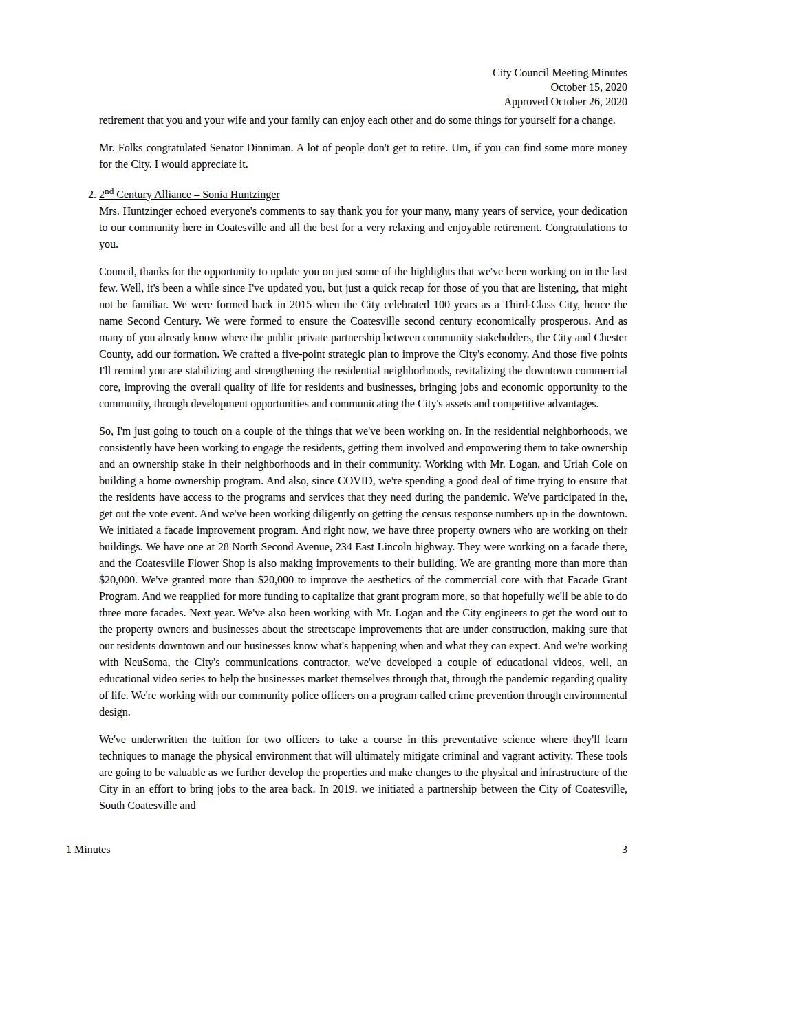City Council Meeting Minutes
October 15, 2020
Approved October 26, 2020
retirement that you and your wife and your family can enjoy each other and do some things for yourself for a change.
Mr. Folks congratulated Senator Dinniman. A lot of people don't get to retire. Um, if you can find some more money for the City. I would appreciate it.
2nd Century Alliance – Sonia Huntzinger
Mrs. Huntzinger echoed everyone's comments to say thank you for your many, many years of service, your dedication to our community here in Coatesville and all the best for a very relaxing and enjoyable retirement. Congratulations to you.
Council, thanks for the opportunity to update you on just some of the highlights that we've been working on in the last few. Well, it's been a while since I've updated you, but just a quick recap for those of you that are listening, that might not be familiar. We were formed back in 2015 when the City celebrated 100 years as a Third-Class City, hence the name Second Century. We were formed to ensure the Coatesville second century economically prosperous. And as many of you already know where the public private partnership between community stakeholders, the City and Chester County, add our formation. We crafted a five-point strategic plan to improve the City's economy. And those five points I'll remind you are stabilizing and strengthening the residential neighborhoods, revitalizing the downtown commercial core, improving the overall quality of life for residents and businesses, bringing jobs and economic opportunity to the community, through development opportunities and communicating the City's assets and competitive advantages.
So, I'm just going to touch on a couple of the things that we've been working on. In the residential neighborhoods, we consistently have been working to engage the residents, getting them involved and empowering them to take ownership and an ownership stake in their neighborhoods and in their community. Working with Mr. Logan, and Uriah Cole on building a home ownership program. And also, since COVID, we're spending a good deal of time trying to ensure that the residents have access to the programs and services that they need during the pandemic. We've participated in the, get out the vote event. And we've been working diligently on getting the census response numbers up in the downtown. We initiated a facade improvement program. And right now, we have three property owners who are working on their buildings. We have one at 28 North Second Avenue, 234 East Lincoln highway. They were working on a facade there, and the Coatesville Flower Shop is also making improvements to their building. We are granting more than more than $20,000. We've granted more than $20,000 to improve the aesthetics of the commercial core with that Facade Grant Program. And we reapplied for more funding to capitalize that grant program more, so that hopefully we'll be able to do three more facades. Next year. We've also been working with Mr. Logan and the City engineers to get the word out to the property owners and businesses about the streetscape improvements that are under construction, making sure that our residents downtown and our businesses know what's happening when and what they can expect. And we're working with NeuSoma, the City's communications contractor, we've developed a couple of educational videos, well, an educational video series to help the businesses market themselves through that, through the pandemic regarding quality of life. We're working with our community police officers on a program called crime prevention through environmental design.
We've underwritten the tuition for two officers to take a course in this preventative science where they'll learn techniques to manage the physical environment that will ultimately mitigate criminal and vagrant activity. These tools are going to be valuable as we further develop the properties and make changes to the physical and infrastructure of the City in an effort to bring jobs to the area back. In 2019. we initiated a partnership between the City of Coatesville, South Coatesville and
1 Minutes
3